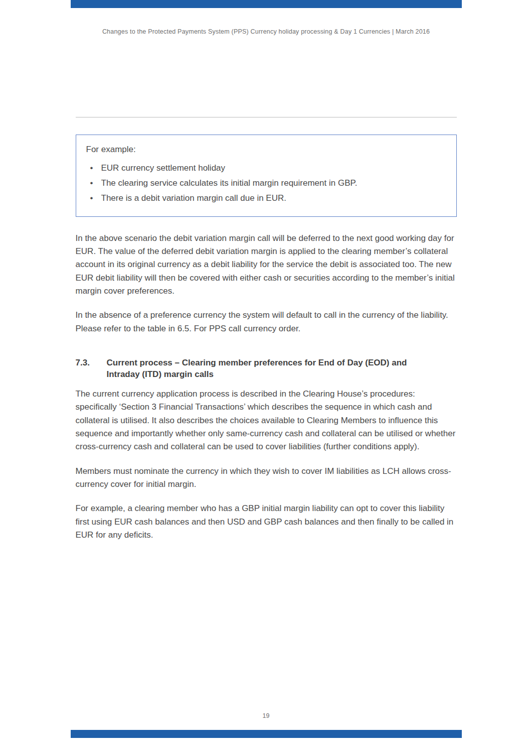Changes to the Protected Payments System (PPS) Currency holiday processing & Day 1 Currencies | March 2016
For example:
EUR currency settlement holiday
The clearing service calculates its initial margin requirement in GBP.
There is a debit variation margin call due in EUR.
In the above scenario the debit variation margin call will be deferred to the next good working day for EUR. The value of the deferred debit variation margin is applied to the clearing member’s collateral account in its original currency as a debit liability for the service the debit is associated too. The new EUR debit liability will then be covered with either cash or securities according to the member’s initial margin cover preferences.
In the absence of a preference currency the system will default to call in the currency of the liability. Please refer to the table in 6.5. For PPS call currency order.
7.3. Current process – Clearing member preferences for End of Day (EOD) and Intraday (ITD) margin calls
The current currency application process is described in the Clearing House’s procedures: specifically ‘Section 3 Financial Transactions’ which describes the sequence in which cash and collateral is utilised. It also describes the choices available to Clearing Members to influence this sequence and importantly whether only same-currency cash and collateral can be utilised or whether cross-currency cash and collateral can be used to cover liabilities (further conditions apply).
Members must nominate the currency in which they wish to cover IM liabilities as LCH allows cross-currency cover for initial margin.
For example, a clearing member who has a GBP initial margin liability can opt to cover this liability first using EUR cash balances and then USD and GBP cash balances and then finally to be called in EUR for any deficits.
19